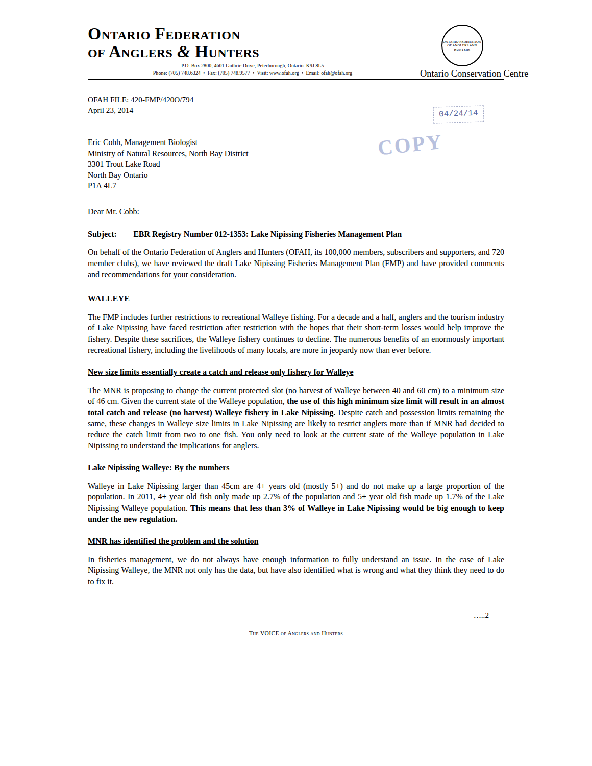ONTARIO FEDERATION OF ANGLERS AND HUNTERS
Ontario Conservation Centre
Ontario Federation
of Anglers & Hunters
P.O. Box 2800, 4601 Guthrie Drive, Peterborough, Ontario K9J 8L5
Phone: (705) 748.6324 • Fax: (705) 748.9577 • Visit: www.ofah.org • Email: ofah@ofah.org
OFAH FILE: 420-FMP/420O/794
April 23, 2014
04/24/14
COPY
Eric Cobb, Management Biologist
Ministry of Natural Resources, North Bay District
3301 Trout Lake Road
North Bay Ontario
P1A 4L7
Dear Mr. Cobb:
Subject: EBR Registry Number 012-1353: Lake Nipissing Fisheries Management Plan
On behalf of the Ontario Federation of Anglers and Hunters (OFAH, its 100,000 members, subscribers and supporters, and 720 member clubs), we have reviewed the draft Lake Nipissing Fisheries Management Plan (FMP) and have provided comments and recommendations for your consideration.
WALLEYE
The FMP includes further restrictions to recreational Walleye fishing. For a decade and a half, anglers and the tourism industry of Lake Nipissing have faced restriction after restriction with the hopes that their short-term losses would help improve the fishery. Despite these sacrifices, the Walleye fishery continues to decline. The numerous benefits of an enormously important recreational fishery, including the livelihoods of many locals, are more in jeopardy now than ever before.
New size limits essentially create a catch and release only fishery for Walleye
The MNR is proposing to change the current protected slot (no harvest of Walleye between 40 and 60 cm) to a minimum size of 46 cm. Given the current state of the Walleye population, the use of this high minimum size limit will result in an almost total catch and release (no harvest) Walleye fishery in Lake Nipissing. Despite catch and possession limits remaining the same, these changes in Walleye size limits in Lake Nipissing are likely to restrict anglers more than if MNR had decided to reduce the catch limit from two to one fish. You only need to look at the current state of the Walleye population in Lake Nipissing to understand the implications for anglers.
Lake Nipissing Walleye: By the numbers
Walleye in Lake Nipissing larger than 45cm are 4+ years old (mostly 5+) and do not make up a large proportion of the population. In 2011, 4+ year old fish only made up 2.7% of the population and 5+ year old fish made up 1.7% of the Lake Nipissing Walleye population. This means that less than 3% of Walleye in Lake Nipissing would be big enough to keep under the new regulation.
MNR has identified the problem and the solution
In fisheries management, we do not always have enough information to fully understand an issue. In the case of Lake Nipissing Walleye, the MNR not only has the data, but have also identified what is wrong and what they think they need to do to fix it.
…..2
The VOICE of Anglers and Hunters